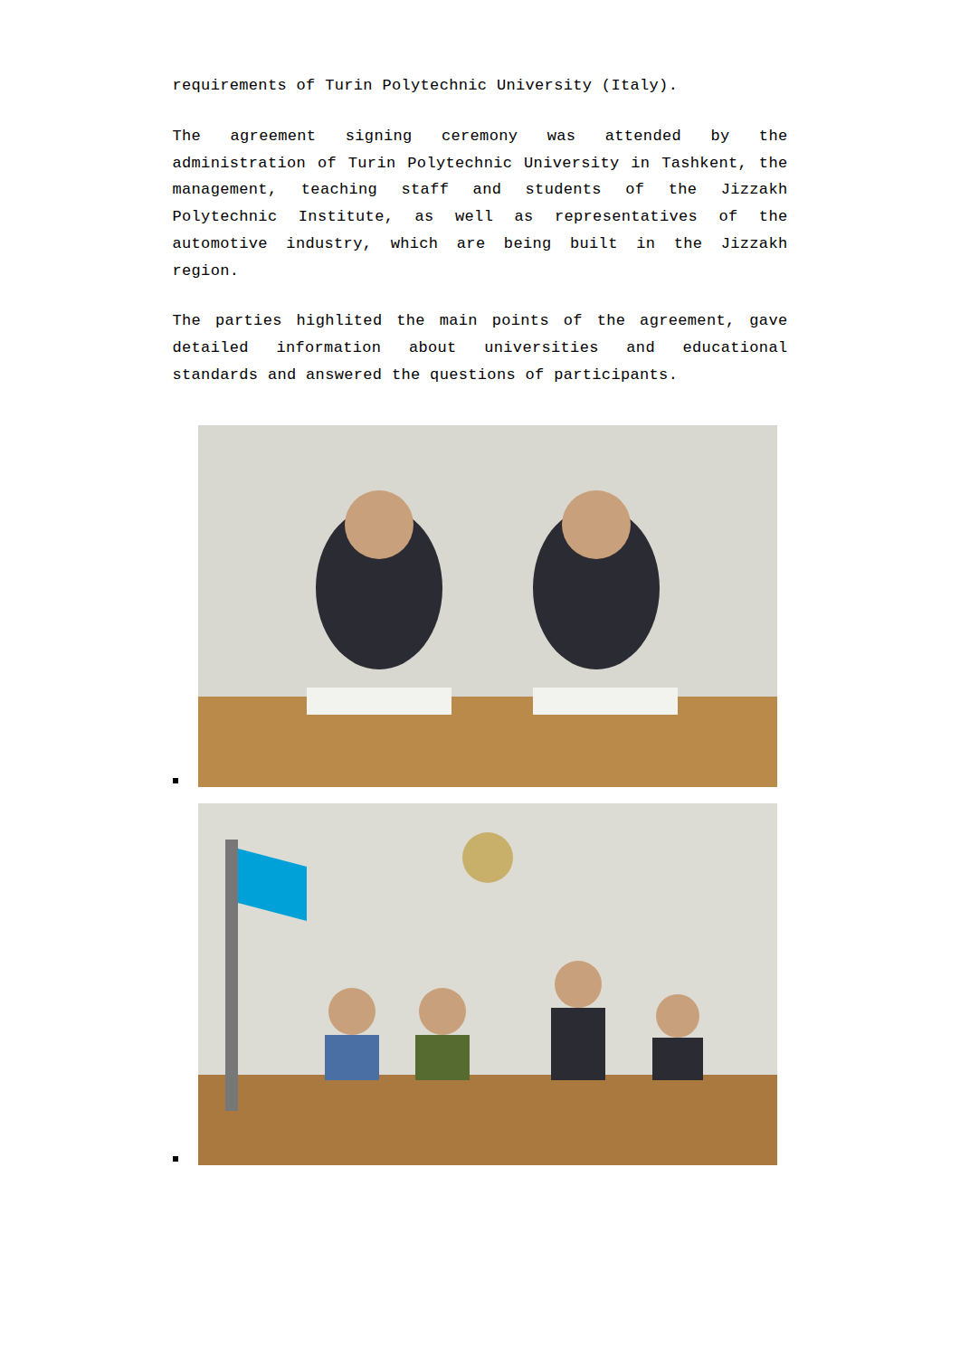requirements of Turin Polytechnic University (Italy).
The agreement signing ceremony was attended by the administration of Turin Polytechnic University in Tashkent, the management, teaching staff and students of the Jizzakh Polytechnic Institute, as well as representatives of the automotive industry, which are being built in the Jizzakh region.
The parties highlited the main points of the agreement, gave detailed information about universities and educational standards and answered the questions of participants.